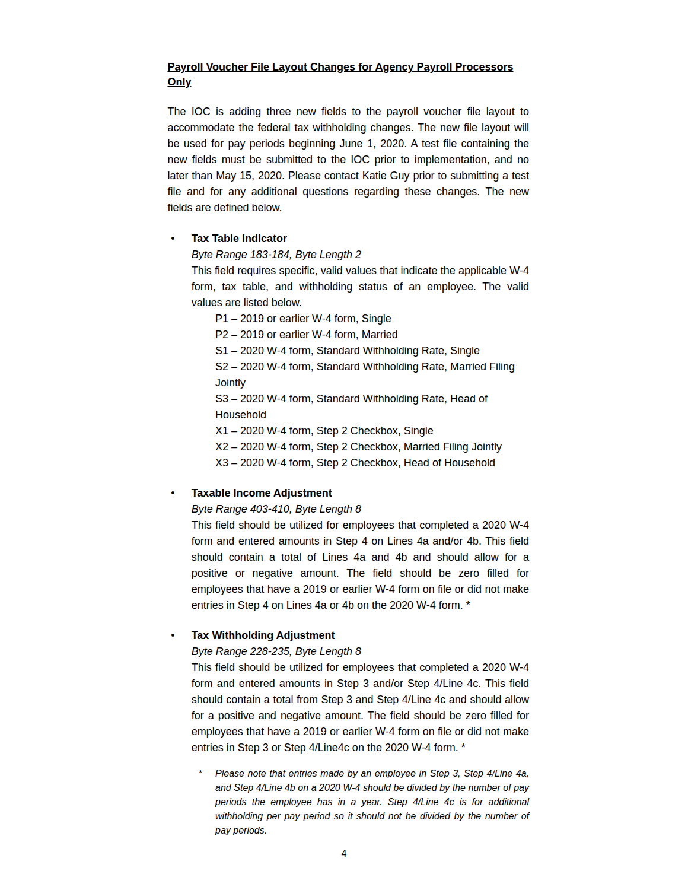Payroll Voucher File Layout Changes for Agency Payroll Processors Only
The IOC is adding three new fields to the payroll voucher file layout to accommodate the federal tax withholding changes. The new file layout will be used for pay periods beginning June 1, 2020. A test file containing the new fields must be submitted to the IOC prior to implementation, and no later than May 15, 2020. Please contact Katie Guy prior to submitting a test file and for any additional questions regarding these changes. The new fields are defined below.
Tax Table Indicator
Byte Range 183-184, Byte Length 2
This field requires specific, valid values that indicate the applicable W-4 form, tax table, and withholding status of an employee. The valid values are listed below.
P1 – 2019 or earlier W-4 form, Single
P2 – 2019 or earlier W-4 form, Married
S1 – 2020 W-4 form, Standard Withholding Rate, Single
S2 – 2020 W-4 form, Standard Withholding Rate, Married Filing Jointly
S3 – 2020 W-4 form, Standard Withholding Rate, Head of Household
X1 – 2020 W-4 form, Step 2 Checkbox, Single
X2 – 2020 W-4 form, Step 2 Checkbox, Married Filing Jointly
X3 – 2020 W-4 form, Step 2 Checkbox, Head of Household
Taxable Income Adjustment
Byte Range 403-410, Byte Length 8
This field should be utilized for employees that completed a 2020 W-4 form and entered amounts in Step 4 on Lines 4a and/or 4b. This field should contain a total of Lines 4a and 4b and should allow for a positive or negative amount. The field should be zero filled for employees that have a 2019 or earlier W-4 form on file or did not make entries in Step 4 on Lines 4a or 4b on the 2020 W-4 form. *
Tax Withholding Adjustment
Byte Range 228-235, Byte Length 8
This field should be utilized for employees that completed a 2020 W-4 form and entered amounts in Step 3 and/or Step 4/Line 4c. This field should contain a total from Step 3 and Step 4/Line 4c and should allow for a positive and negative amount. The field should be zero filled for employees that have a 2019 or earlier W-4 form on file or did not make entries in Step 3 or Step 4/Line4c on the 2020 W-4 form. *
* Please note that entries made by an employee in Step 3, Step 4/Line 4a, and Step 4/Line 4b on a 2020 W-4 should be divided by the number of pay periods the employee has in a year. Step 4/Line 4c is for additional withholding per pay period so it should not be divided by the number of pay periods.
4